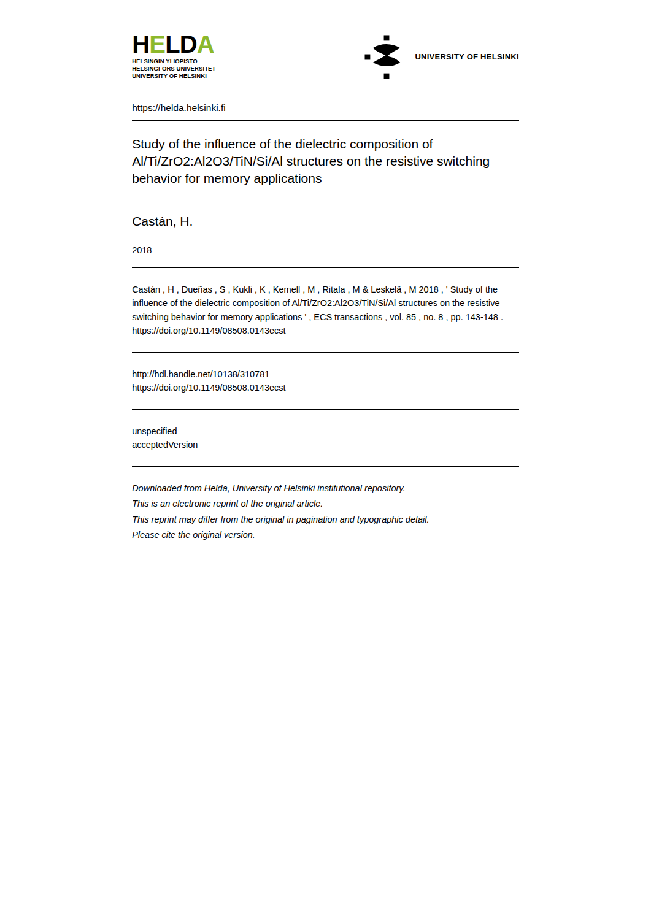HELDA
Helsingin yliopisto Helsingfors universitet University of Helsinki
University of Helsinki
https://helda.helsinki.fi
Study of the influence of the dielectric composition of Al/Ti/ZrO2:Al2O3/TiN/Si/Al structures on the resistive switching behavior for memory applications
Castán, H.
2018
Castán , H , Dueñas , S , Kukli , K , Kemell , M , Ritala , M & Leskelä , M 2018 , ' Study of the influence of the dielectric composition of Al/Ti/ZrO2:Al2O3/TiN/Si/Al structures on the resistive switching behavior for memory applications ' , ECS transactions , vol. 85 , no. 8 , pp. 143-148 . https://doi.org/10.1149/08508.0143ecst
http://hdl.handle.net/10138/310781
https://doi.org/10.1149/08508.0143ecst
unspecified
acceptedVersion
Downloaded from Helda, University of Helsinki institutional repository.
This is an electronic reprint of the original article.
This reprint may differ from the original in pagination and typographic detail.
Please cite the original version.